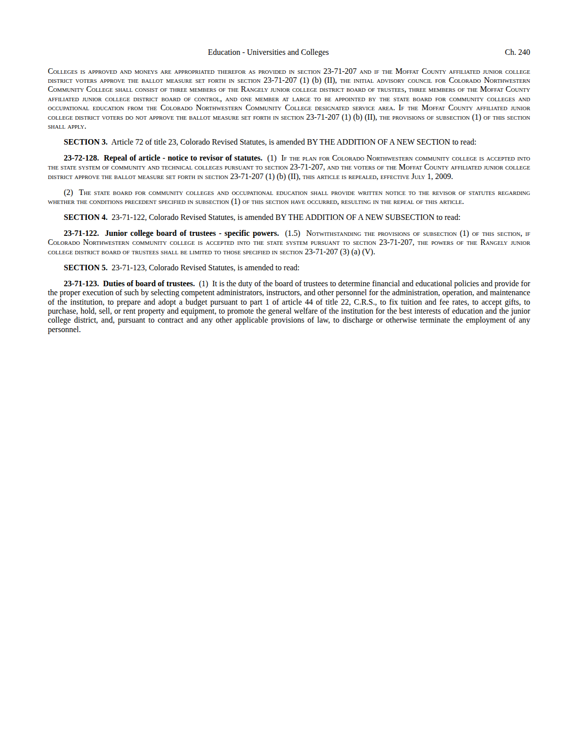Education - Universities and Colleges
Ch. 240
Colleges is approved and moneys are appropriated therefor as provided in section 23-71-207 and if the Moffat County affiliated junior college district voters approve the ballot measure set forth in section 23-71-207 (1) (b) (II), the initial advisory council for Colorado Northwestern Community College shall consist of three members of the Rangely junior college district board of trustees, three members of the Moffat County affiliated junior college district board of control, and one member at large to be appointed by the state board for community colleges and occupational education from the Colorado Northwestern Community College designated service area. If the Moffat County affiliated junior college district voters do not approve the ballot measure set forth in section 23-71-207 (1) (b) (II), the provisions of subsection (1) of this section shall apply.
SECTION 3. Article 72 of title 23, Colorado Revised Statutes, is amended BY THE ADDITION OF A NEW SECTION to read:
23-72-128. Repeal of article - notice to revisor of statutes. (1) If the plan for Colorado Northwestern community college is accepted into the state system of community and technical colleges pursuant to section 23-71-207, and the voters of the Moffat County affiliated junior college district approve the ballot measure set forth in section 23-71-207 (1) (b) (II), this article is repealed, effective July 1, 2009.
(2) The state board for community colleges and occupational education shall provide written notice to the revisor of statutes regarding whether the conditions precedent specified in subsection (1) of this section have occurred, resulting in the repeal of this article.
SECTION 4. 23-71-122, Colorado Revised Statutes, is amended BY THE ADDITION OF A NEW SUBSECTION to read:
23-71-122. Junior college board of trustees - specific powers. (1.5) Notwithstanding the provisions of subsection (1) of this section, if Colorado Northwestern community college is accepted into the state system pursuant to section 23-71-207, the powers of the Rangely junior college district board of trustees shall be limited to those specified in section 23-71-207 (3) (a) (V).
SECTION 5. 23-71-123, Colorado Revised Statutes, is amended to read:
23-71-123. Duties of board of trustees. (1) It is the duty of the board of trustees to determine financial and educational policies and provide for the proper execution of such by selecting competent administrators, instructors, and other personnel for the administration, operation, and maintenance of the institution, to prepare and adopt a budget pursuant to part 1 of article 44 of title 22, C.R.S., to fix tuition and fee rates, to accept gifts, to purchase, hold, sell, or rent property and equipment, to promote the general welfare of the institution for the best interests of education and the junior college district, and, pursuant to contract and any other applicable provisions of law, to discharge or otherwise terminate the employment of any personnel.